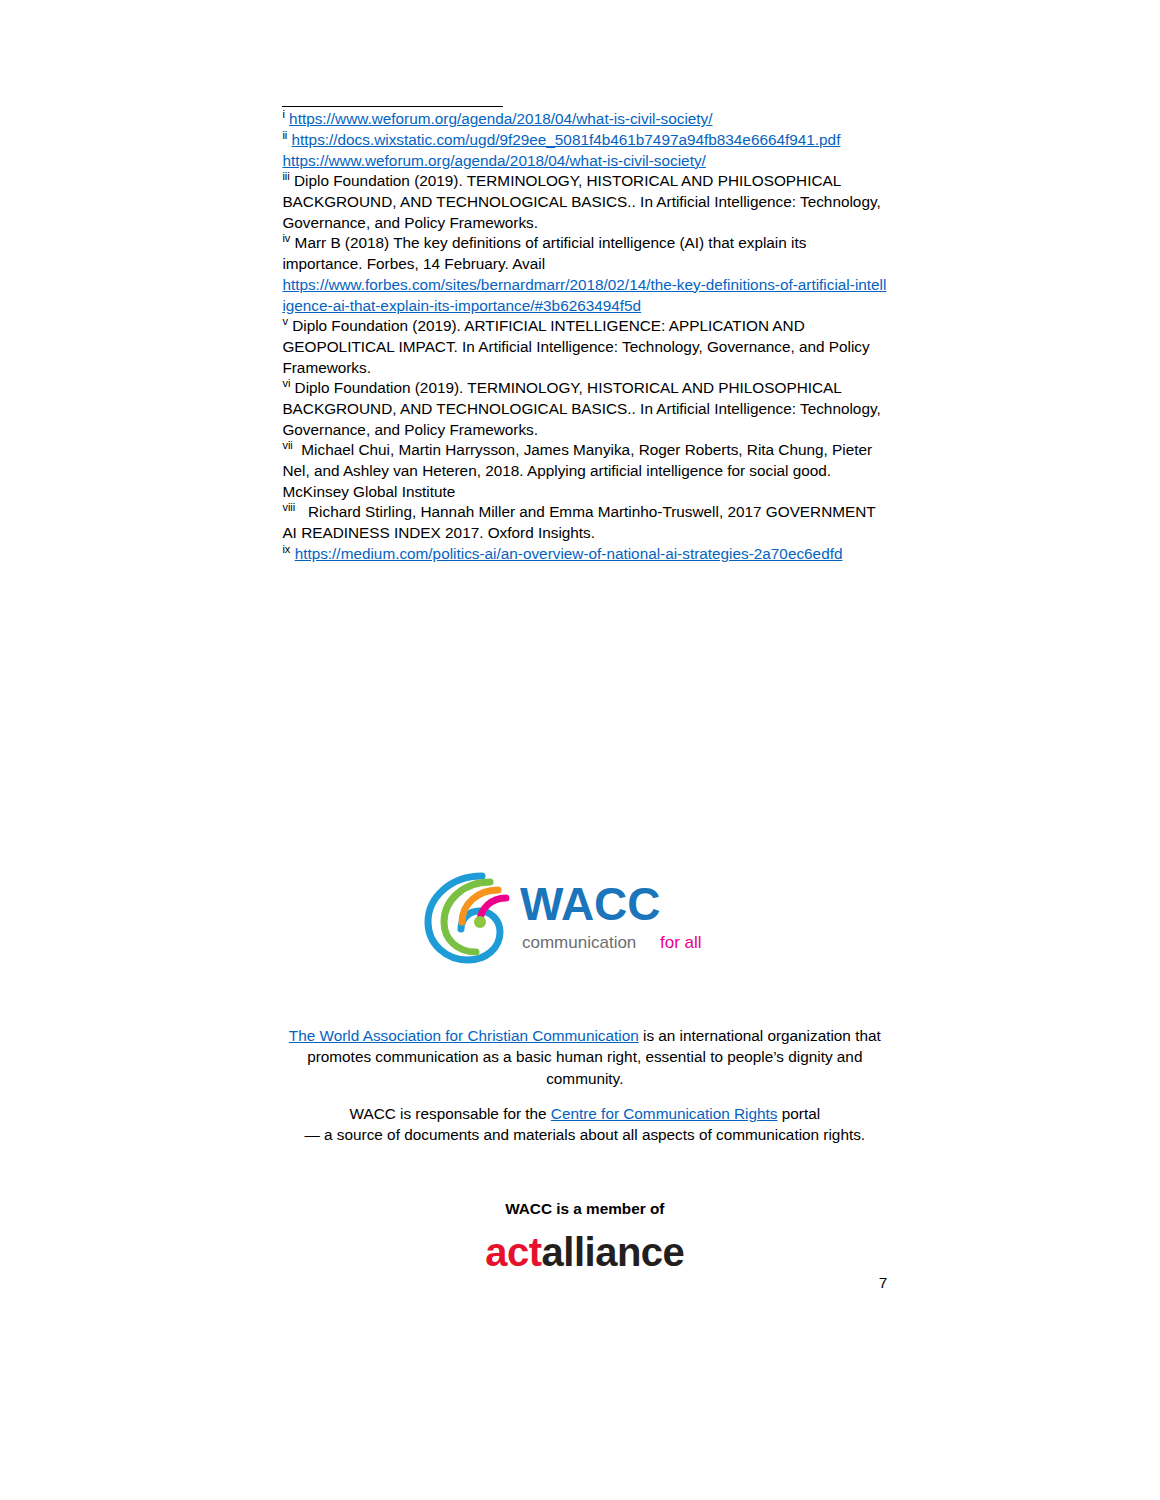i https://www.weforum.org/agenda/2018/04/what-is-civil-society/
ii https://docs.wixstatic.com/ugd/9f29ee_5081f4b461b7497a94fb834e6664f941.pdf
https://www.weforum.org/agenda/2018/04/what-is-civil-society/
iii Diplo Foundation (2019). TERMINOLOGY, HISTORICAL AND PHILOSOPHICAL BACKGROUND, AND TECHNOLOGICAL BASICS.. In Artificial Intelligence: Technology, Governance, and Policy Frameworks.
iv Marr B (2018) The key definitions of artificial intelligence (AI) that explain its importance. Forbes, 14 February. Avail
https://www.forbes.com/sites/bernardmarr/2018/02/14/the-key-definitions-of-artificial-intelligence-ai-that-explain-its-importance/#3b6263494f5d
v Diplo Foundation (2019). ARTIFICIAL INTELLIGENCE: APPLICATION AND GEOPOLITICAL IMPACT. In Artificial Intelligence: Technology, Governance, and Policy Frameworks.
vi Diplo Foundation (2019). TERMINOLOGY, HISTORICAL AND PHILOSOPHICAL BACKGROUND, AND TECHNOLOGICAL BASICS.. In Artificial Intelligence: Technology, Governance, and Policy Frameworks.
vii Michael Chui, Martin Harrysson, James Manyika, Roger Roberts, Rita Chung, Pieter Nel, and Ashley van Heteren, 2018. Applying artificial intelligence for social good. McKinsey Global Institute
viii Richard Stirling, Hannah Miller and Emma Martinho-Truswell, 2017 GOVERNMENT AI READINESS INDEX 2017. Oxford Insights.
ix https://medium.com/politics-ai/an-overview-of-national-ai-strategies-2a70ec6edfd
WACC communication for all
The World Association for Christian Communication is an international organization that promotes communication as a basic human right, essential to people’s dignity and community.
WACC is responsable for the Centre for Communication Rights portal
— a source of documents and materials about all aspects of communication rights.
WACC is a member of
act alliance
7